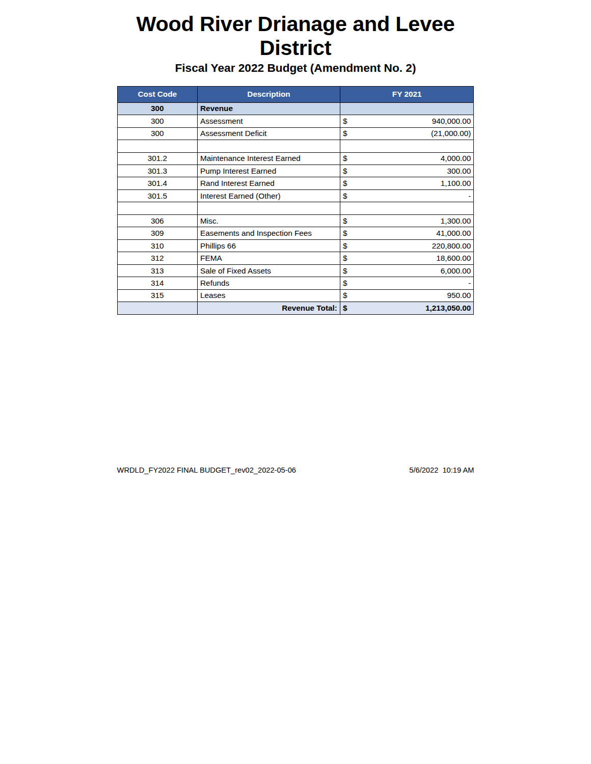Wood River Drianage and Levee District
Fiscal Year 2022 Budget (Amendment No. 2)
| Cost Code | Description | FY 2021 |
| --- | --- | --- |
| 300 | Revenue | |
| 300 | Assessment | $ 940,000.00 |
| 300 | Assessment Deficit | $ (21,000.00) |
| 301.2 | Maintenance Interest Earned | $ 4,000.00 |
| 301.3 | Pump Interest Earned | $ 300.00 |
| 301.4 | Rand Interest Earned | $ 1,100.00 |
| 301.5 | Interest Earned (Other) | $ - |
| 306 | Misc. | $ 1,300.00 |
| 309 | Easements and Inspection Fees | $ 41,000.00 |
| 310 | Phillips 66 | $ 220,800.00 |
| 312 | FEMA | $ 18,600.00 |
| 313 | Sale of Fixed Assets | $ 6,000.00 |
| 314 | Refunds | $ - |
| 315 | Leases | $ 950.00 |
| | Revenue Total: | $ 1,213,050.00 |
WRDLD_FY2022 FINAL BUDGET_rev02_2022-05-06 5/6/2022 10:19 AM